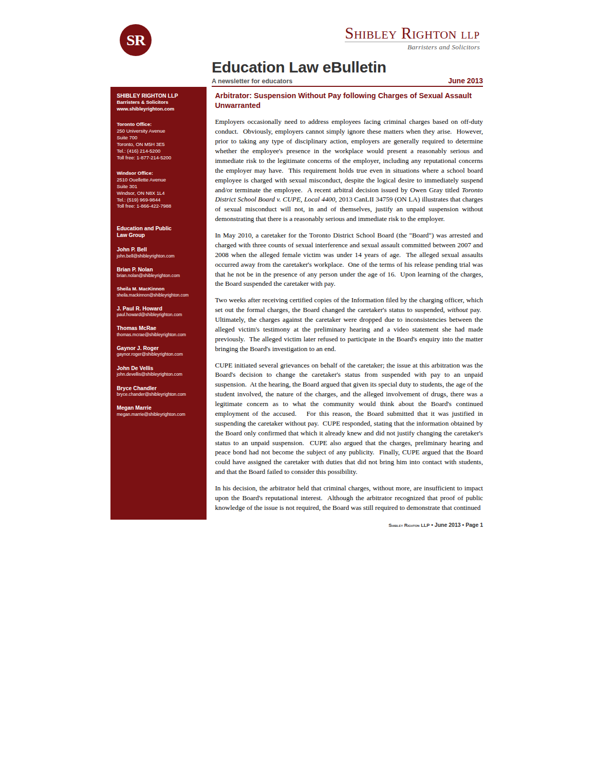SR
Shibley Righton LLP
Barristers and Solicitors
Education Law eBulletin
A newsletter for educators
June 2013
SHIBLEY RIGHTON LLP
Barristers & Solicitors
www.shibleyrighton.com
Toronto Office:
250 University Avenue
Suite 700
Toronto, ON M5H 3E5
Tel.: (416) 214-5200
Toll free: 1-877-214-5200
Windsor Office:
2510 Ouellette Avenue
Suite 301
Windsor, ON N8X 1L4
Tel.: (519) 969-9844
Toll free: 1-866-422-7988
Education and Public
Law Group
John P. Bell
john.bell@shibleyrighton.com
Brian P. Nolan
brian.nolan@shibleyrighton.com
Sheila M. MacKinnon
sheila.mackinnon@shibleyrighton.com
J. Paul R. Howard
paul.howard@shibleyrighton.com
Thomas McRae
thomas.mcrae@shibleyrighton.com
Gaynor J. Roger
gaynor.roger@shibleyrighton.com
John De Vellis
john.devellis@shibleyrighton.com
Bryce Chandler
bryce.chander@shibleyrighton.com
Megan Marrie
megan.marrie@shibleyrighton.com
Arbitrator: Suspension Without Pay following Charges of Sexual Assault Unwarranted
Employers occasionally need to address employees facing criminal charges based on off-duty conduct. Obviously, employers cannot simply ignore these matters when they arise. However, prior to taking any type of disciplinary action, employers are generally required to determine whether the employee's presence in the workplace would present a reasonably serious and immediate risk to the legitimate concerns of the employer, including any reputational concerns the employer may have. This requirement holds true even in situations where a school board employee is charged with sexual misconduct, despite the logical desire to immediately suspend and/or terminate the employee. A recent arbitral decision issued by Owen Gray titled Toronto District School Board v. CUPE, Local 4400, 2013 CanLII 34759 (ON LA) illustrates that charges of sexual misconduct will not, in and of themselves, justify an unpaid suspension without demonstrating that there is a reasonably serious and immediate risk to the employer.
In May 2010, a caretaker for the Toronto District School Board (the "Board") was arrested and charged with three counts of sexual interference and sexual assault committed between 2007 and 2008 when the alleged female victim was under 14 years of age. The alleged sexual assaults occurred away from the caretaker's workplace. One of the terms of his release pending trial was that he not be in the presence of any person under the age of 16. Upon learning of the charges, the Board suspended the caretaker with pay.
Two weeks after receiving certified copies of the Information filed by the charging officer, which set out the formal charges, the Board changed the caretaker's status to suspended, without pay. Ultimately, the charges against the caretaker were dropped due to inconsistencies between the alleged victim's testimony at the preliminary hearing and a video statement she had made previously. The alleged victim later refused to participate in the Board's enquiry into the matter bringing the Board's investigation to an end.
CUPE initiated several grievances on behalf of the caretaker; the issue at this arbitration was the Board's decision to change the caretaker's status from suspended with pay to an unpaid suspension. At the hearing, the Board argued that given its special duty to students, the age of the student involved, the nature of the charges, and the alleged involvement of drugs, there was a legitimate concern as to what the community would think about the Board's continued employment of the accused. For this reason, the Board submitted that it was justified in suspending the caretaker without pay. CUPE responded, stating that the information obtained by the Board only confirmed that which it already knew and did not justify changing the caretaker's status to an unpaid suspension. CUPE also argued that the charges, preliminary hearing and peace bond had not become the subject of any publicity. Finally, CUPE argued that the Board could have assigned the caretaker with duties that did not bring him into contact with students, and that the Board failed to consider this possibility.
In his decision, the arbitrator held that criminal charges, without more, are insufficient to impact upon the Board's reputational interest. Although the arbitrator recognized that proof of public knowledge of the issue is not required, the Board was still required to demonstrate that continued
Shibley Righton LLP • June 2013 • Page 1